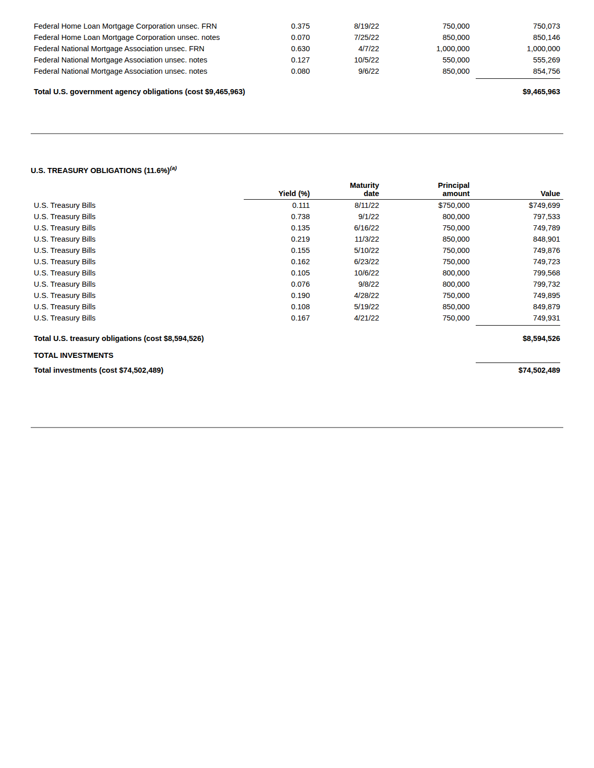| Federal Home Loan Mortgage Corporation unsec. FRN | 0.375 | 8/19/22 | 750,000 | 750,073 |
| Federal Home Loan Mortgage Corporation unsec. notes | 0.070 | 7/25/22 | 850,000 | 850,146 |
| Federal National Mortgage Association unsec. FRN | 0.630 | 4/7/22 | 1,000,000 | 1,000,000 |
| Federal National Mortgage Association unsec. notes | 0.127 | 10/5/22 | 550,000 | 555,269 |
| Federal National Mortgage Association unsec. notes | 0.080 | 9/6/22 | 850,000 | 854,756 |
| Total U.S. government agency obligations (cost $9,465,963) | $9,465,963 |
U.S. TREASURY OBLIGATIONS (11.6%)(a)
| | Yield (%) | Maturity date | Principal amount | Value |
| --- | --- | --- | --- | --- |
| U.S. Treasury Bills | 0.111 | 8/11/22 | $750,000 | $749,699 |
| U.S. Treasury Bills | 0.738 | 9/1/22 | 800,000 | 797,533 |
| U.S. Treasury Bills | 0.135 | 6/16/22 | 750,000 | 749,789 |
| U.S. Treasury Bills | 0.219 | 11/3/22 | 850,000 | 848,901 |
| U.S. Treasury Bills | 0.155 | 5/10/22 | 750,000 | 749,876 |
| U.S. Treasury Bills | 0.162 | 6/23/22 | 750,000 | 749,723 |
| U.S. Treasury Bills | 0.105 | 10/6/22 | 800,000 | 799,568 |
| U.S. Treasury Bills | 0.076 | 9/8/22 | 800,000 | 799,732 |
| U.S. Treasury Bills | 0.190 | 4/28/22 | 750,000 | 749,895 |
| U.S. Treasury Bills | 0.108 | 5/19/22 | 850,000 | 849,879 |
| U.S. Treasury Bills | 0.167 | 4/21/22 | 750,000 | 749,931 |
| Total U.S. treasury obligations (cost $8,594,526) | $8,594,526 |
| TOTAL INVESTMENTS |
| Total investments (cost $74,502,489) | $74,502,489 |